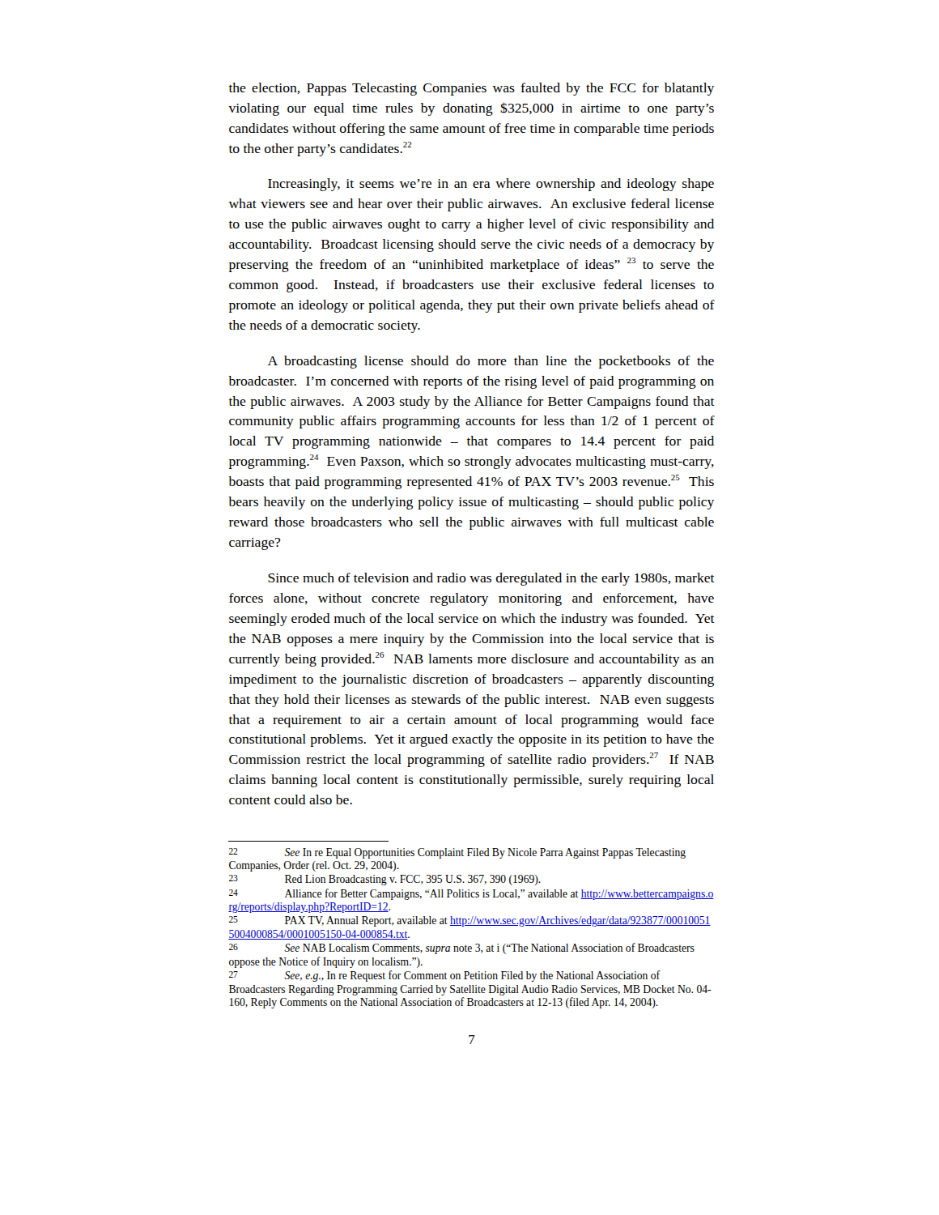the election, Pappas Telecasting Companies was faulted by the FCC for blatantly violating our equal time rules by donating $325,000 in airtime to one party’s candidates without offering the same amount of free time in comparable time periods to the other party’s candidates.22
Increasingly, it seems we’re in an era where ownership and ideology shape what viewers see and hear over their public airwaves. An exclusive federal license to use the public airwaves ought to carry a higher level of civic responsibility and accountability. Broadcast licensing should serve the civic needs of a democracy by preserving the freedom of an “uninhibited marketplace of ideas” 23 to serve the common good. Instead, if broadcasters use their exclusive federal licenses to promote an ideology or political agenda, they put their own private beliefs ahead of the needs of a democratic society.
A broadcasting license should do more than line the pocketbooks of the broadcaster. I’m concerned with reports of the rising level of paid programming on the public airwaves. A 2003 study by the Alliance for Better Campaigns found that community public affairs programming accounts for less than 1/2 of 1 percent of local TV programming nationwide – that compares to 14.4 percent for paid programming.24 Even Paxson, which so strongly advocates multicasting must-carry, boasts that paid programming represented 41% of PAX TV’s 2003 revenue.25 This bears heavily on the underlying policy issue of multicasting – should public policy reward those broadcasters who sell the public airwaves with full multicast cable carriage?
Since much of television and radio was deregulated in the early 1980s, market forces alone, without concrete regulatory monitoring and enforcement, have seemingly eroded much of the local service on which the industry was founded. Yet the NAB opposes a mere inquiry by the Commission into the local service that is currently being provided.26 NAB laments more disclosure and accountability as an impediment to the journalistic discretion of broadcasters – apparently discounting that they hold their licenses as stewards of the public interest. NAB even suggests that a requirement to air a certain amount of local programming would face constitutional problems. Yet it argued exactly the opposite in its petition to have the Commission restrict the local programming of satellite radio providers.27 If NAB claims banning local content is constitutionally permissible, surely requiring local content could also be.
22 See In re Equal Opportunities Complaint Filed By Nicole Parra Against Pappas Telecasting Companies, Order (rel. Oct. 29, 2004).
23 Red Lion Broadcasting v. FCC, 395 U.S. 367, 390 (1969).
24 Alliance for Better Campaigns, “All Politics is Local,” available at http://www.bettercampaigns.org/reports/display.php?ReportID=12.
25 PAX TV, Annual Report, available at http://www.sec.gov/Archives/edgar/data/923877/000100515004000854/0001005150-04-000854.txt.
26 See NAB Localism Comments, supra note 3, at i (“The National Association of Broadcasters oppose the Notice of Inquiry on localism.”).
27 See, e.g., In re Request for Comment on Petition Filed by the National Association of Broadcasters Regarding Programming Carried by Satellite Digital Audio Radio Services, MB Docket No. 04-160, Reply Comments on the National Association of Broadcasters at 12-13 (filed Apr. 14, 2004).
7